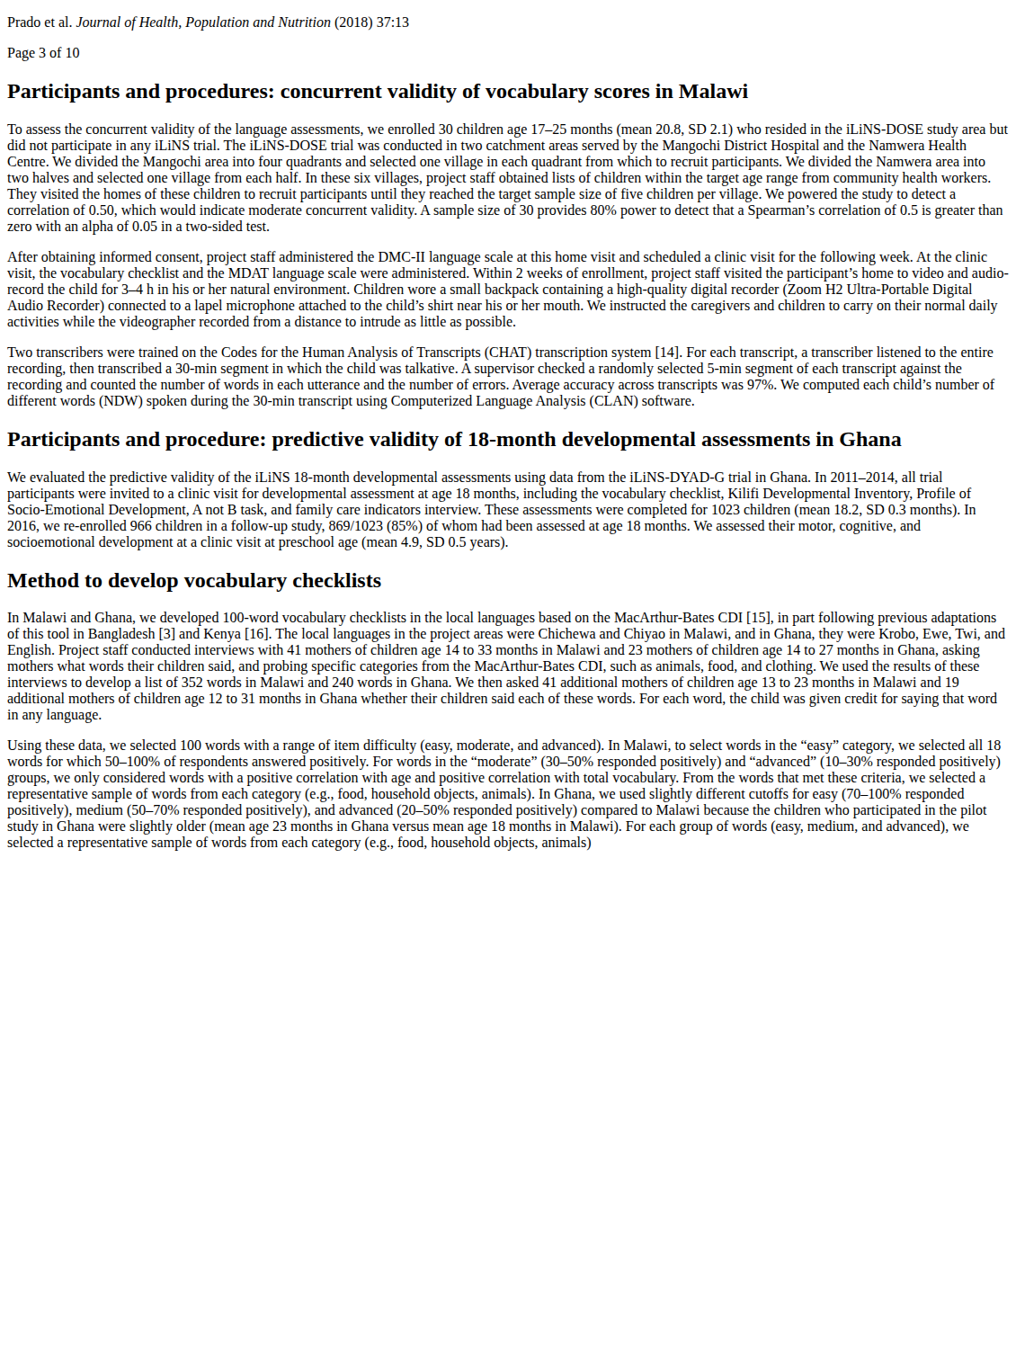Prado et al. Journal of Health, Population and Nutrition (2018) 37:13
Page 3 of 10
Participants and procedures: concurrent validity of vocabulary scores in Malawi
To assess the concurrent validity of the language assessments, we enrolled 30 children age 17–25 months (mean 20.8, SD 2.1) who resided in the iLiNS-DOSE study area but did not participate in any iLiNS trial. The iLiNS-DOSE trial was conducted in two catchment areas served by the Mangochi District Hospital and the Namwera Health Centre. We divided the Mangochi area into four quadrants and selected one village in each quadrant from which to recruit participants. We divided the Namwera area into two halves and selected one village from each half. In these six villages, project staff obtained lists of children within the target age range from community health workers. They visited the homes of these children to recruit participants until they reached the target sample size of five children per village. We powered the study to detect a correlation of 0.50, which would indicate moderate concurrent validity. A sample size of 30 provides 80% power to detect that a Spearman’s correlation of 0.5 is greater than zero with an alpha of 0.05 in a two-sided test.
After obtaining informed consent, project staff administered the DMC-II language scale at this home visit and scheduled a clinic visit for the following week. At the clinic visit, the vocabulary checklist and the MDAT language scale were administered. Within 2 weeks of enrollment, project staff visited the participant’s home to video and audio-record the child for 3–4 h in his or her natural environment. Children wore a small backpack containing a high-quality digital recorder (Zoom H2 Ultra-Portable Digital Audio Recorder) connected to a lapel microphone attached to the child’s shirt near his or her mouth. We instructed the caregivers and children to carry on their normal daily activities while the videographer recorded from a distance to intrude as little as possible.
Two transcribers were trained on the Codes for the Human Analysis of Transcripts (CHAT) transcription system [14]. For each transcript, a transcriber listened to the entire recording, then transcribed a 30-min segment in which the child was talkative. A supervisor checked a randomly selected 5-min segment of each transcript against the recording and counted the number of words in each utterance and the number of errors. Average accuracy across transcripts was 97%. We computed each child’s number of different words (NDW) spoken during the 30-min transcript using Computerized Language Analysis (CLAN) software.
Participants and procedure: predictive validity of 18-month developmental assessments in Ghana
We evaluated the predictive validity of the iLiNS 18-month developmental assessments using data from the iLiNS-DYAD-G trial in Ghana. In 2011–2014, all trial participants were invited to a clinic visit for developmental assessment at age 18 months, including the vocabulary checklist, Kilifi Developmental Inventory, Profile of Socio-Emotional Development, A not B task, and family care indicators interview. These assessments were completed for 1023 children (mean 18.2, SD 0.3 months). In 2016, we re-enrolled 966 children in a follow-up study, 869/1023 (85%) of whom had been assessed at age 18 months. We assessed their motor, cognitive, and socioemotional development at a clinic visit at preschool age (mean 4.9, SD 0.5 years).
Method to develop vocabulary checklists
In Malawi and Ghana, we developed 100-word vocabulary checklists in the local languages based on the MacArthur-Bates CDI [15], in part following previous adaptations of this tool in Bangladesh [3] and Kenya [16]. The local languages in the project areas were Chichewa and Chiyao in Malawi, and in Ghana, they were Krobo, Ewe, Twi, and English. Project staff conducted interviews with 41 mothers of children age 14 to 33 months in Malawi and 23 mothers of children age 14 to 27 months in Ghana, asking mothers what words their children said, and probing specific categories from the MacArthur-Bates CDI, such as animals, food, and clothing. We used the results of these interviews to develop a list of 352 words in Malawi and 240 words in Ghana. We then asked 41 additional mothers of children age 13 to 23 months in Malawi and 19 additional mothers of children age 12 to 31 months in Ghana whether their children said each of these words. For each word, the child was given credit for saying that word in any language.
Using these data, we selected 100 words with a range of item difficulty (easy, moderate, and advanced). In Malawi, to select words in the “easy” category, we selected all 18 words for which 50–100% of respondents answered positively. For words in the “moderate” (30–50% responded positively) and “advanced” (10–30% responded positively) groups, we only considered words with a positive correlation with age and positive correlation with total vocabulary. From the words that met these criteria, we selected a representative sample of words from each category (e.g., food, household objects, animals). In Ghana, we used slightly different cutoffs for easy (70–100% responded positively), medium (50–70% responded positively), and advanced (20–50% responded positively) compared to Malawi because the children who participated in the pilot study in Ghana were slightly older (mean age 23 months in Ghana versus mean age 18 months in Malawi). For each group of words (easy, medium, and advanced), we selected a representative sample of words from each category (e.g., food, household objects, animals)